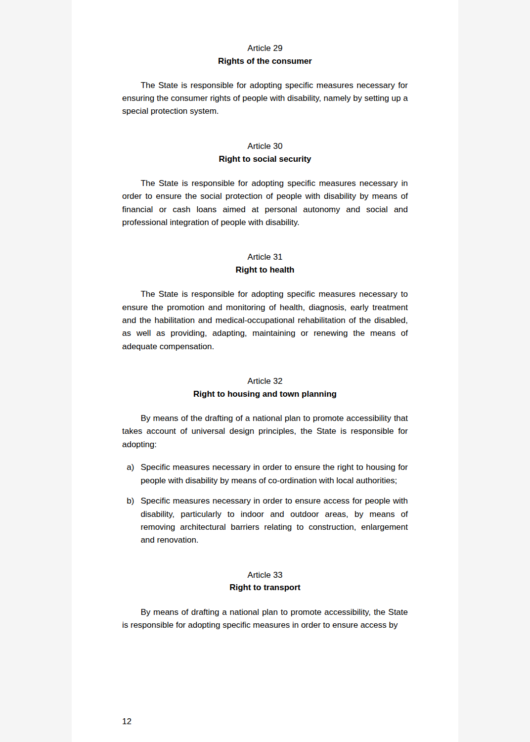Article 29Rights of the consumer
The State is responsible for adopting specific measures necessary for ensuring the consumer rights of people with disability, namely by setting up a special protection system.
Article 30Right to social security
The State is responsible for adopting specific measures necessary in order to ensure the social protection of people with disability by means of financial or cash loans aimed at personal autonomy and social and professional integration of people with disability.
Article 31Right to health
The State is responsible for adopting specific measures necessary to ensure the promotion and monitoring of health, diagnosis, early treatment and the habilitation and medical-occupational rehabilitation of the disabled, as well as providing, adapting, maintaining or renewing the means of adequate compensation.
Article 32Right to housing and town planning
By means of the drafting of a national plan to promote accessibility that takes account of universal design principles, the State is responsible for adopting:
Specific measures necessary in order to ensure the right to housing for people with disability by means of co-ordination with local authorities;
Specific measures necessary in order to ensure access for people with disability, particularly to indoor and outdoor areas, by means of removing architectural barriers relating to construction, enlargement and renovation.
Article 33Right to transport
By means of drafting a national plan to promote accessibility, the State is responsible for adopting specific measures in order to ensure access by
12